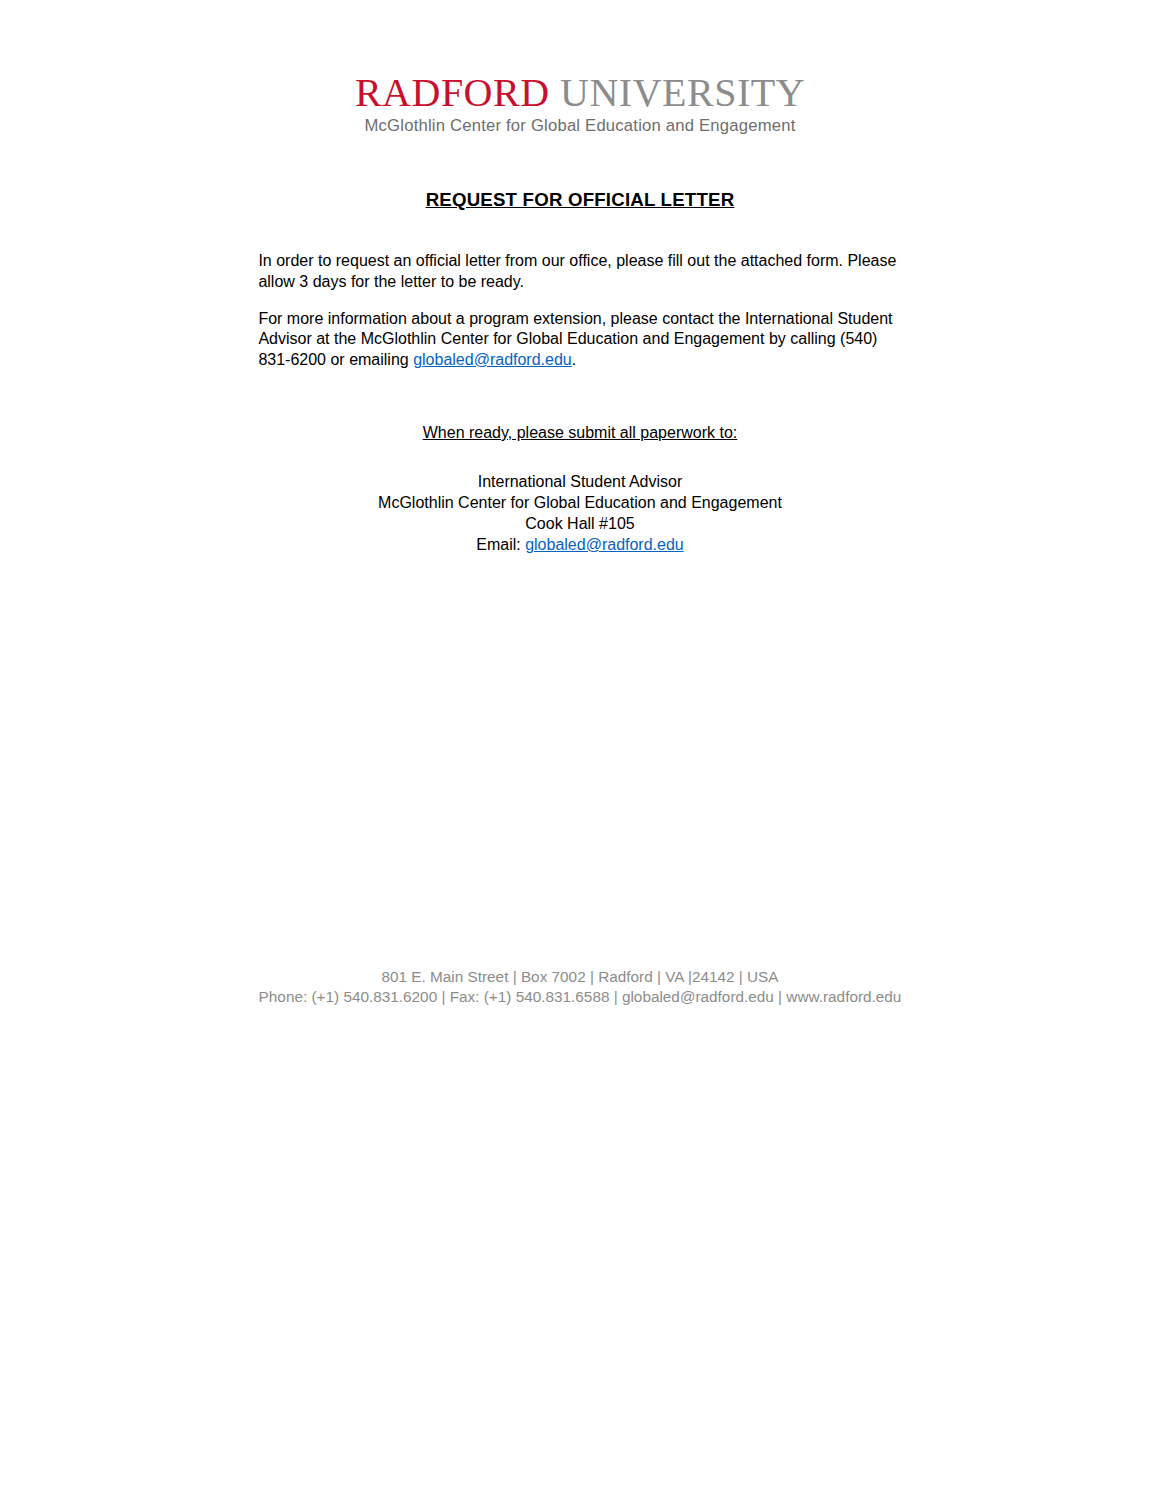RADFORD UNIVERSITY
McGlothlin Center for Global Education and Engagement
REQUEST FOR OFFICIAL LETTER
In order to request an official letter from our office, please fill out the attached form. Please allow 3 days for the letter to be ready.
For more information about a program extension, please contact the International Student Advisor at the McGlothlin Center for Global Education and Engagement by calling (540) 831-6200 or emailing globaled@radford.edu.
When ready, please submit all paperwork to:
International Student Advisor
McGlothlin Center for Global Education and Engagement
Cook Hall #105
Email: globaled@radford.edu
801 E. Main Street | Box 7002 | Radford | VA |24142 | USA
Phone: (+1) 540.831.6200 | Fax: (+1) 540.831.6588 | globaled@radford.edu | www.radford.edu